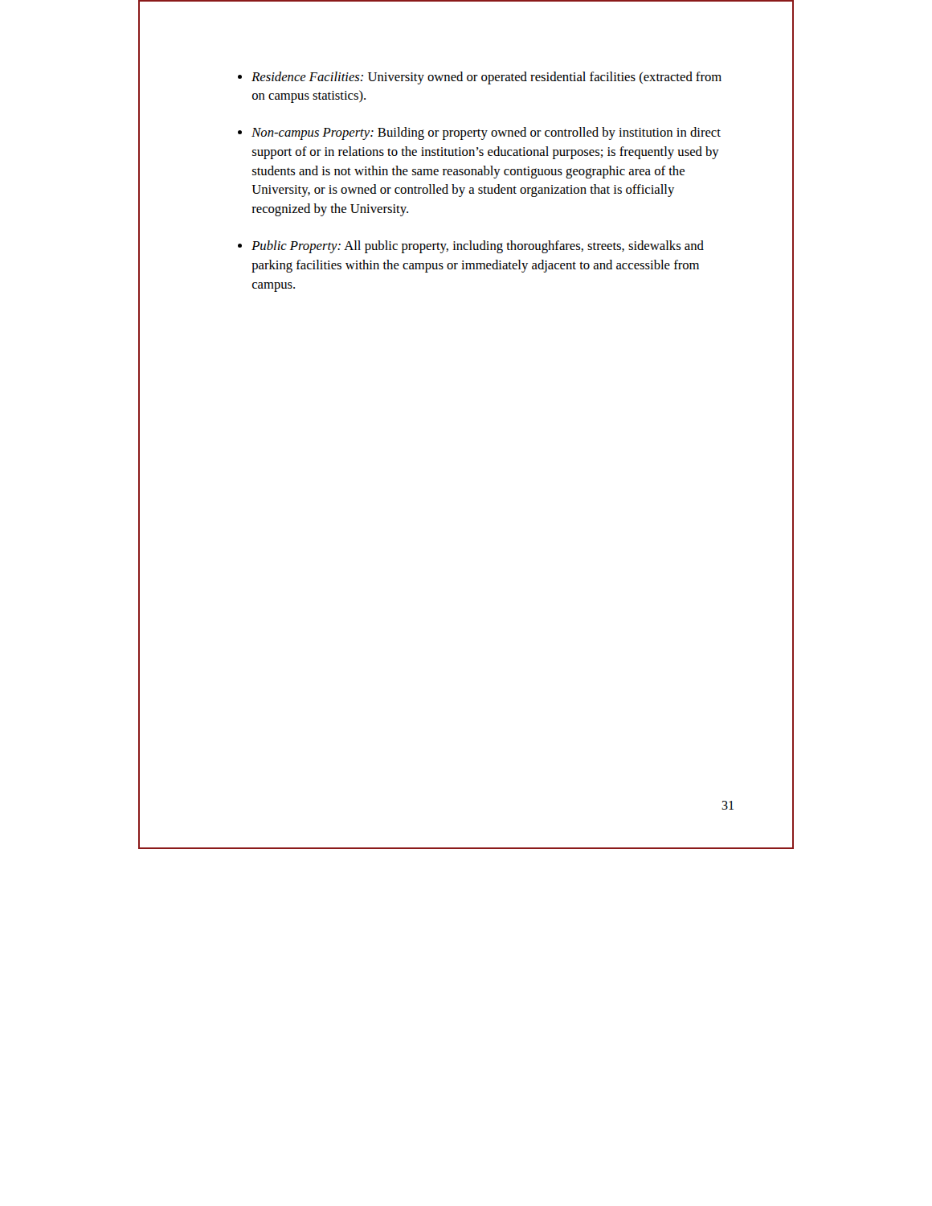Residence Facilities: University owned or operated residential facilities (extracted from on campus statistics).
Non‑campus Property: Building or property owned or controlled by institution in direct support of or in relations to the institution’s educational purposes; is frequently used by students and is not within the same reasonably contiguous geographic area of the University, or is owned or controlled by a student organization that is officially recognized by the University.
Public Property: All public property, including thoroughfares, streets, sidewalks and parking facilities within the campus or immediately adjacent to and accessible from campus.
31